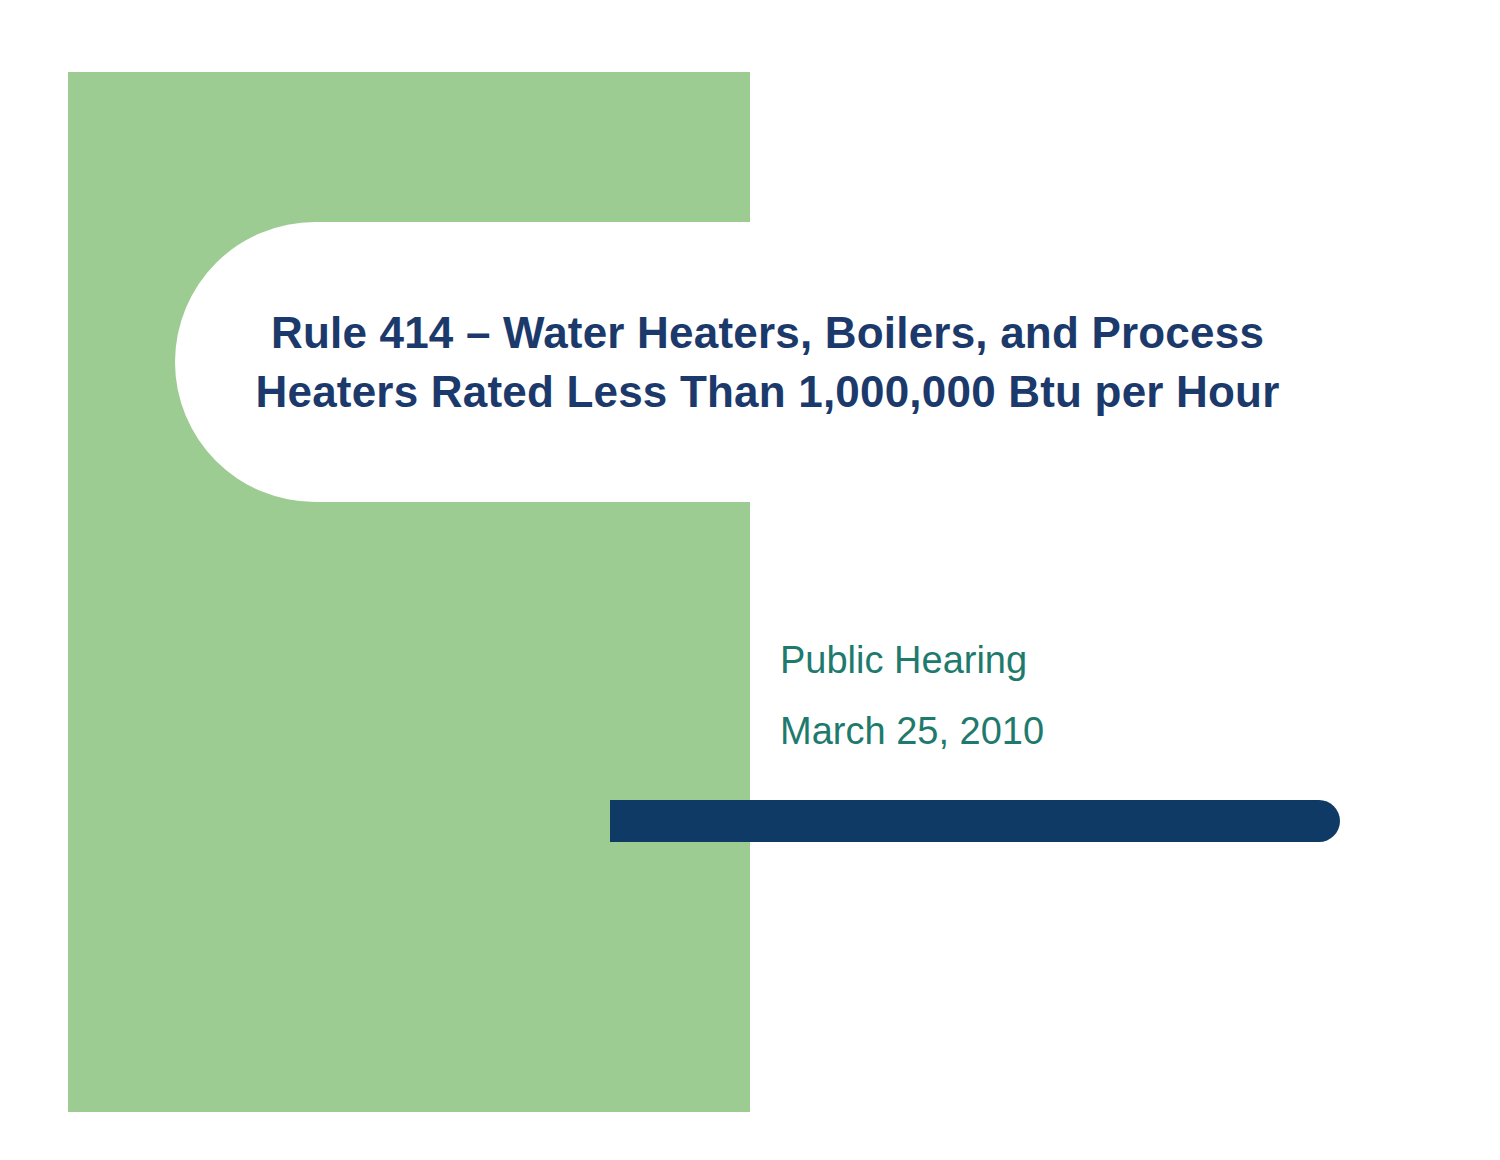Rule 414 – Water Heaters, Boilers, and Process Heaters Rated Less Than 1,000,000 Btu per Hour
Public Hearing
March 25, 2010